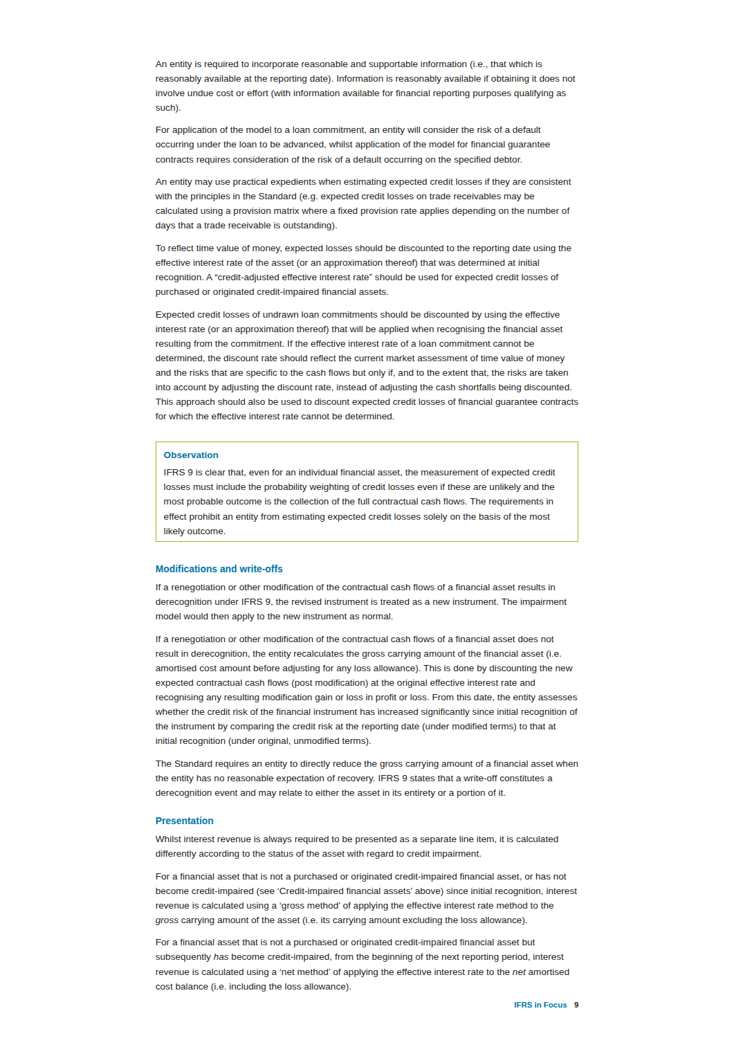An entity is required to incorporate reasonable and supportable information (i.e., that which is reasonably available at the reporting date). Information is reasonably available if obtaining it does not involve undue cost or effort (with information available for financial reporting purposes qualifying as such).
For application of the model to a loan commitment, an entity will consider the risk of a default occurring under the loan to be advanced, whilst application of the model for financial guarantee contracts requires consideration of the risk of a default occurring on the specified debtor.
An entity may use practical expedients when estimating expected credit losses if they are consistent with the principles in the Standard (e.g. expected credit losses on trade receivables may be calculated using a provision matrix where a fixed provision rate applies depending on the number of days that a trade receivable is outstanding).
To reflect time value of money, expected losses should be discounted to the reporting date using the effective interest rate of the asset (or an approximation thereof) that was determined at initial recognition. A “credit-adjusted effective interest rate” should be used for expected credit losses of purchased or originated credit-impaired financial assets.
Expected credit losses of undrawn loan commitments should be discounted by using the effective interest rate (or an approximation thereof) that will be applied when recognising the financial asset resulting from the commitment. If the effective interest rate of a loan commitment cannot be determined, the discount rate should reflect the current market assessment of time value of money and the risks that are specific to the cash flows but only if, and to the extent that, the risks are taken into account by adjusting the discount rate, instead of adjusting the cash shortfalls being discounted. This approach should also be used to discount expected credit losses of financial guarantee contracts for which the effective interest rate cannot be determined.
Observation
IFRS 9 is clear that, even for an individual financial asset, the measurement of expected credit losses must include the probability weighting of credit losses even if these are unlikely and the most probable outcome is the collection of the full contractual cash flows. The requirements in effect prohibit an entity from estimating expected credit losses solely on the basis of the most likely outcome.
Modifications and write-offs
If a renegotiation or other modification of the contractual cash flows of a financial asset results in derecognition under IFRS 9, the revised instrument is treated as a new instrument. The impairment model would then apply to the new instrument as normal.
If a renegotiation or other modification of the contractual cash flows of a financial asset does not result in derecognition, the entity recalculates the gross carrying amount of the financial asset (i.e. amortised cost amount before adjusting for any loss allowance). This is done by discounting the new expected contractual cash flows (post modification) at the original effective interest rate and recognising any resulting modification gain or loss in profit or loss. From this date, the entity assesses whether the credit risk of the financial instrument has increased significantly since initial recognition of the instrument by comparing the credit risk at the reporting date (under modified terms) to that at initial recognition (under original, unmodified terms).
The Standard requires an entity to directly reduce the gross carrying amount of a financial asset when the entity has no reasonable expectation of recovery. IFRS 9 states that a write-off constitutes a derecognition event and may relate to either the asset in its entirety or a portion of it.
Presentation
Whilst interest revenue is always required to be presented as a separate line item, it is calculated differently according to the status of the asset with regard to credit impairment.
For a financial asset that is not a purchased or originated credit-impaired financial asset, or has not become credit-impaired (see ‘Credit-impaired financial assets’ above) since initial recognition, interest revenue is calculated using a ‘gross method’ of applying the effective interest rate method to the gross carrying amount of the asset (i.e. its carrying amount excluding the loss allowance).
For a financial asset that is not a purchased or originated credit-impaired financial asset but subsequently has become credit-impaired, from the beginning of the next reporting period, interest revenue is calculated using a ‘net method’ of applying the effective interest rate to the net amortised cost balance (i.e. including the loss allowance).
IFRS in Focus 9